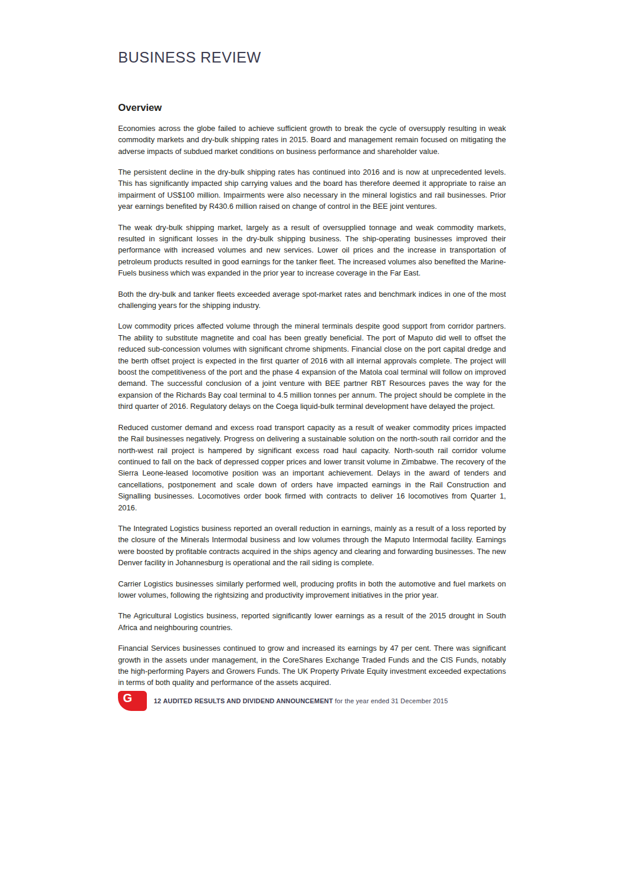BUSINESS REVIEW
Overview
Economies across the globe failed to achieve sufficient growth to break the cycle of oversupply resulting in weak commodity markets and dry-bulk shipping rates in 2015. Board and management remain focused on mitigating the adverse impacts of subdued market conditions on business performance and shareholder value.
The persistent decline in the dry-bulk shipping rates has continued into 2016 and is now at unprecedented levels. This has significantly impacted ship carrying values and the board has therefore deemed it appropriate to raise an impairment of US$100 million. Impairments were also necessary in the mineral logistics and rail businesses. Prior year earnings benefited by R430.6 million raised on change of control in the BEE joint ventures.
The weak dry-bulk shipping market, largely as a result of oversupplied tonnage and weak commodity markets, resulted in significant losses in the dry-bulk shipping business. The ship-operating businesses improved their performance with increased volumes and new services. Lower oil prices and the increase in transportation of petroleum products resulted in good earnings for the tanker fleet. The increased volumes also benefited the Marine-Fuels business which was expanded in the prior year to increase coverage in the Far East.
Both the dry-bulk and tanker fleets exceeded average spot-market rates and benchmark indices in one of the most challenging years for the shipping industry.
Low commodity prices affected volume through the mineral terminals despite good support from corridor partners. The ability to substitute magnetite and coal has been greatly beneficial. The port of Maputo did well to offset the reduced sub-concession volumes with significant chrome shipments. Financial close on the port capital dredge and the berth offset project is expected in the first quarter of 2016 with all internal approvals complete. The project will boost the competitiveness of the port and the phase 4 expansion of the Matola coal terminal will follow on improved demand. The successful conclusion of a joint venture with BEE partner RBT Resources paves the way for the expansion of the Richards Bay coal terminal to 4.5 million tonnes per annum. The project should be complete in the third quarter of 2016. Regulatory delays on the Coega liquid-bulk terminal development have delayed the project.
Reduced customer demand and excess road transport capacity as a result of weaker commodity prices impacted the Rail businesses negatively. Progress on delivering a sustainable solution on the north-south rail corridor and the north-west rail project is hampered by significant excess road haul capacity. North-south rail corridor volume continued to fall on the back of depressed copper prices and lower transit volume in Zimbabwe. The recovery of the Sierra Leone-leased locomotive position was an important achievement. Delays in the award of tenders and cancellations, postponement and scale down of orders have impacted earnings in the Rail Construction and Signalling businesses. Locomotives order book firmed with contracts to deliver 16 locomotives from Quarter 1, 2016.
The Integrated Logistics business reported an overall reduction in earnings, mainly as a result of a loss reported by the closure of the Minerals Intermodal business and low volumes through the Maputo Intermodal facility. Earnings were boosted by profitable contracts acquired in the ships agency and clearing and forwarding businesses. The new Denver facility in Johannesburg is operational and the rail siding is complete.
Carrier Logistics businesses similarly performed well, producing profits in both the automotive and fuel markets on lower volumes, following the rightsizing and productivity improvement initiatives in the prior year.
The Agricultural Logistics business, reported significantly lower earnings as a result of the 2015 drought in South Africa and neighbouring countries.
Financial Services businesses continued to grow and increased its earnings by 47 per cent. There was significant growth in the assets under management, in the CoreShares Exchange Traded Funds and the CIS Funds, notably the high-performing Payers and Growers Funds. The UK Property Private Equity investment exceeded expectations in terms of both quality and performance of the assets acquired.
12 AUDITED RESULTS AND DIVIDEND ANNOUNCEMENT for the year ended 31 December 2015